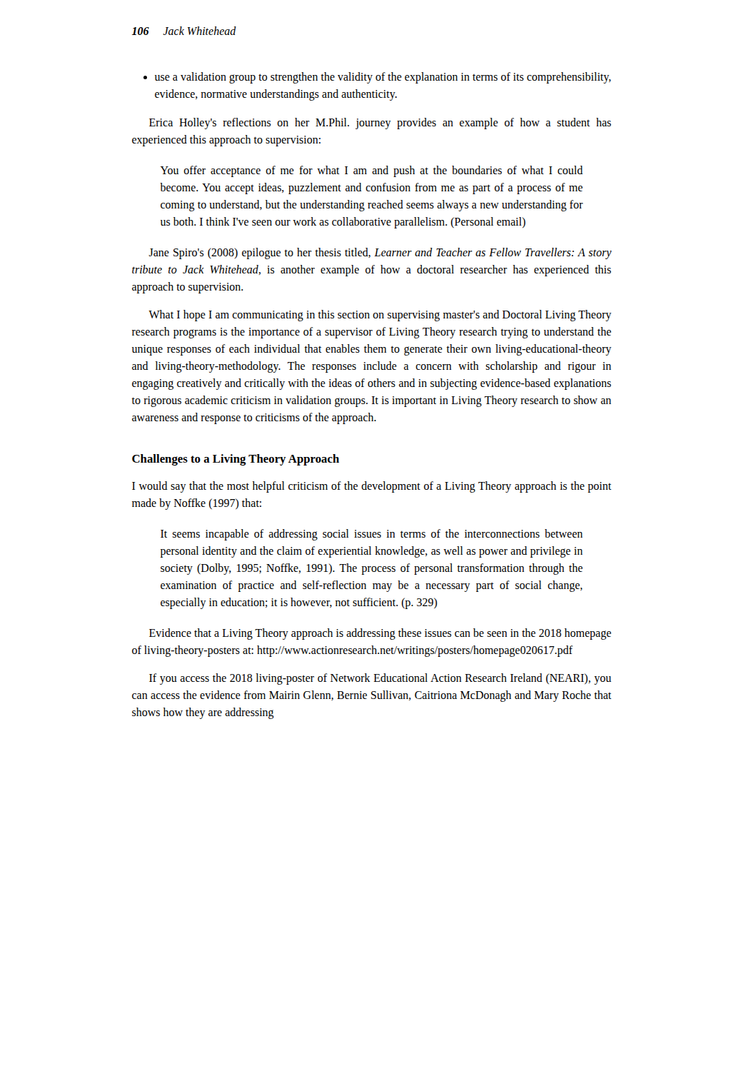106 Jack Whitehead
use a validation group to strengthen the validity of the explanation in terms of its comprehensibility, evidence, normative understandings and authenticity.
Erica Holley's reflections on her M.Phil. journey provides an example of how a student has experienced this approach to supervision:
You offer acceptance of me for what I am and push at the boundaries of what I could become. You accept ideas, puzzlement and confusion from me as part of a process of me coming to understand, but the understanding reached seems always a new understanding for us both. I think I've seen our work as collaborative parallelism. (Personal email)
Jane Spiro's (2008) epilogue to her thesis titled, Learner and Teacher as Fellow Travellers: A story tribute to Jack Whitehead, is another example of how a doctoral researcher has experienced this approach to supervision.
What I hope I am communicating in this section on supervising master's and Doctoral Living Theory research programs is the importance of a supervisor of Living Theory research trying to understand the unique responses of each individual that enables them to generate their own living-educational-theory and living-theory-methodology. The responses include a concern with scholarship and rigour in engaging creatively and critically with the ideas of others and in subjecting evidence-based explanations to rigorous academic criticism in validation groups. It is important in Living Theory research to show an awareness and response to criticisms of the approach.
Challenges to a Living Theory Approach
I would say that the most helpful criticism of the development of a Living Theory approach is the point made by Noffke (1997) that:
It seems incapable of addressing social issues in terms of the interconnections between personal identity and the claim of experiential knowledge, as well as power and privilege in society (Dolby, 1995; Noffke, 1991). The process of personal transformation through the examination of practice and self-reflection may be a necessary part of social change, especially in education; it is however, not sufficient. (p. 329)
Evidence that a Living Theory approach is addressing these issues can be seen in the 2018 homepage of living-theory-posters at: http://www.actionresearch.net/writings/posters/homepage020617.pdf
If you access the 2018 living-poster of Network Educational Action Research Ireland (NEARI), you can access the evidence from Mairin Glenn, Bernie Sullivan, Caitriona McDonagh and Mary Roche that shows how they are addressing